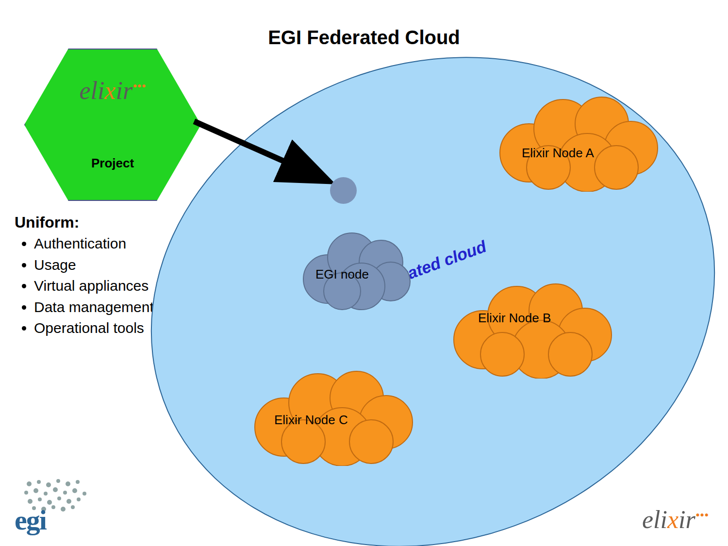EGI Federated Cloud
elixir•••
Project
Uniform:
Authentication
Usage
Virtual appliances
Data management
Operational tools
EGI Federated cloud
Elixir Node A
Elixir Node B
Elixir Node C
EGI node
egi
elixir•••